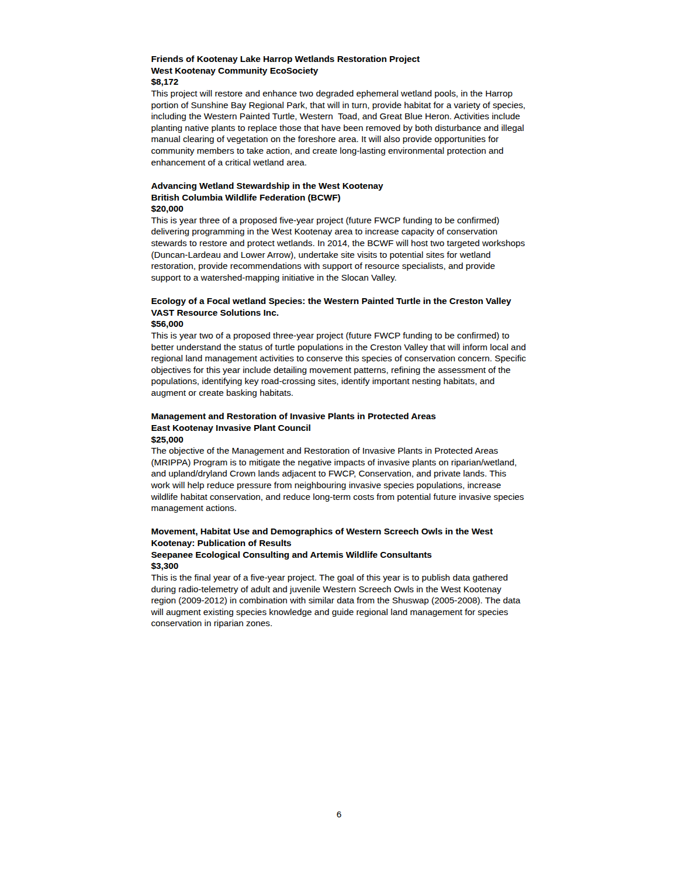Friends of Kootenay Lake Harrop Wetlands Restoration Project
West Kootenay Community EcoSociety
$8,172
This project will restore and enhance two degraded ephemeral wetland pools, in the Harrop portion of Sunshine Bay Regional Park, that will in turn, provide habitat for a variety of species, including the Western Painted Turtle, Western Toad, and Great Blue Heron. Activities include planting native plants to replace those that have been removed by both disturbance and illegal manual clearing of vegetation on the foreshore area. It will also provide opportunities for community members to take action, and create long-lasting environmental protection and enhancement of a critical wetland area.
Advancing Wetland Stewardship in the West Kootenay
British Columbia Wildlife Federation (BCWF)
$20,000
This is year three of a proposed five-year project (future FWCP funding to be confirmed) delivering programming in the West Kootenay area to increase capacity of conservation stewards to restore and protect wetlands. In 2014, the BCWF will host two targeted workshops (Duncan-Lardeau and Lower Arrow), undertake site visits to potential sites for wetland restoration, provide recommendations with support of resource specialists, and provide support to a watershed-mapping initiative in the Slocan Valley.
Ecology of a Focal wetland Species: the Western Painted Turtle in the Creston Valley
VAST Resource Solutions Inc.
$56,000
This is year two of a proposed three-year project (future FWCP funding to be confirmed) to better understand the status of turtle populations in the Creston Valley that will inform local and regional land management activities to conserve this species of conservation concern. Specific objectives for this year include detailing movement patterns, refining the assessment of the populations, identifying key road-crossing sites, identify important nesting habitats, and augment or create basking habitats.
Management and Restoration of Invasive Plants in Protected Areas
East Kootenay Invasive Plant Council
$25,000
The objective of the Management and Restoration of Invasive Plants in Protected Areas (MRIPPA) Program is to mitigate the negative impacts of invasive plants on riparian/wetland, and upland/dryland Crown lands adjacent to FWCP, Conservation, and private lands. This work will help reduce pressure from neighbouring invasive species populations, increase wildlife habitat conservation, and reduce long-term costs from potential future invasive species management actions.
Movement, Habitat Use and Demographics of Western Screech Owls in the West Kootenay: Publication of Results
Seepanee Ecological Consulting and Artemis Wildlife Consultants
$3,300
This is the final year of a five-year project. The goal of this year is to publish data gathered during radio-telemetry of adult and juvenile Western Screech Owls in the West Kootenay region (2009-2012) in combination with similar data from the Shuswap (2005-2008). The data will augment existing species knowledge and guide regional land management for species conservation in riparian zones.
6